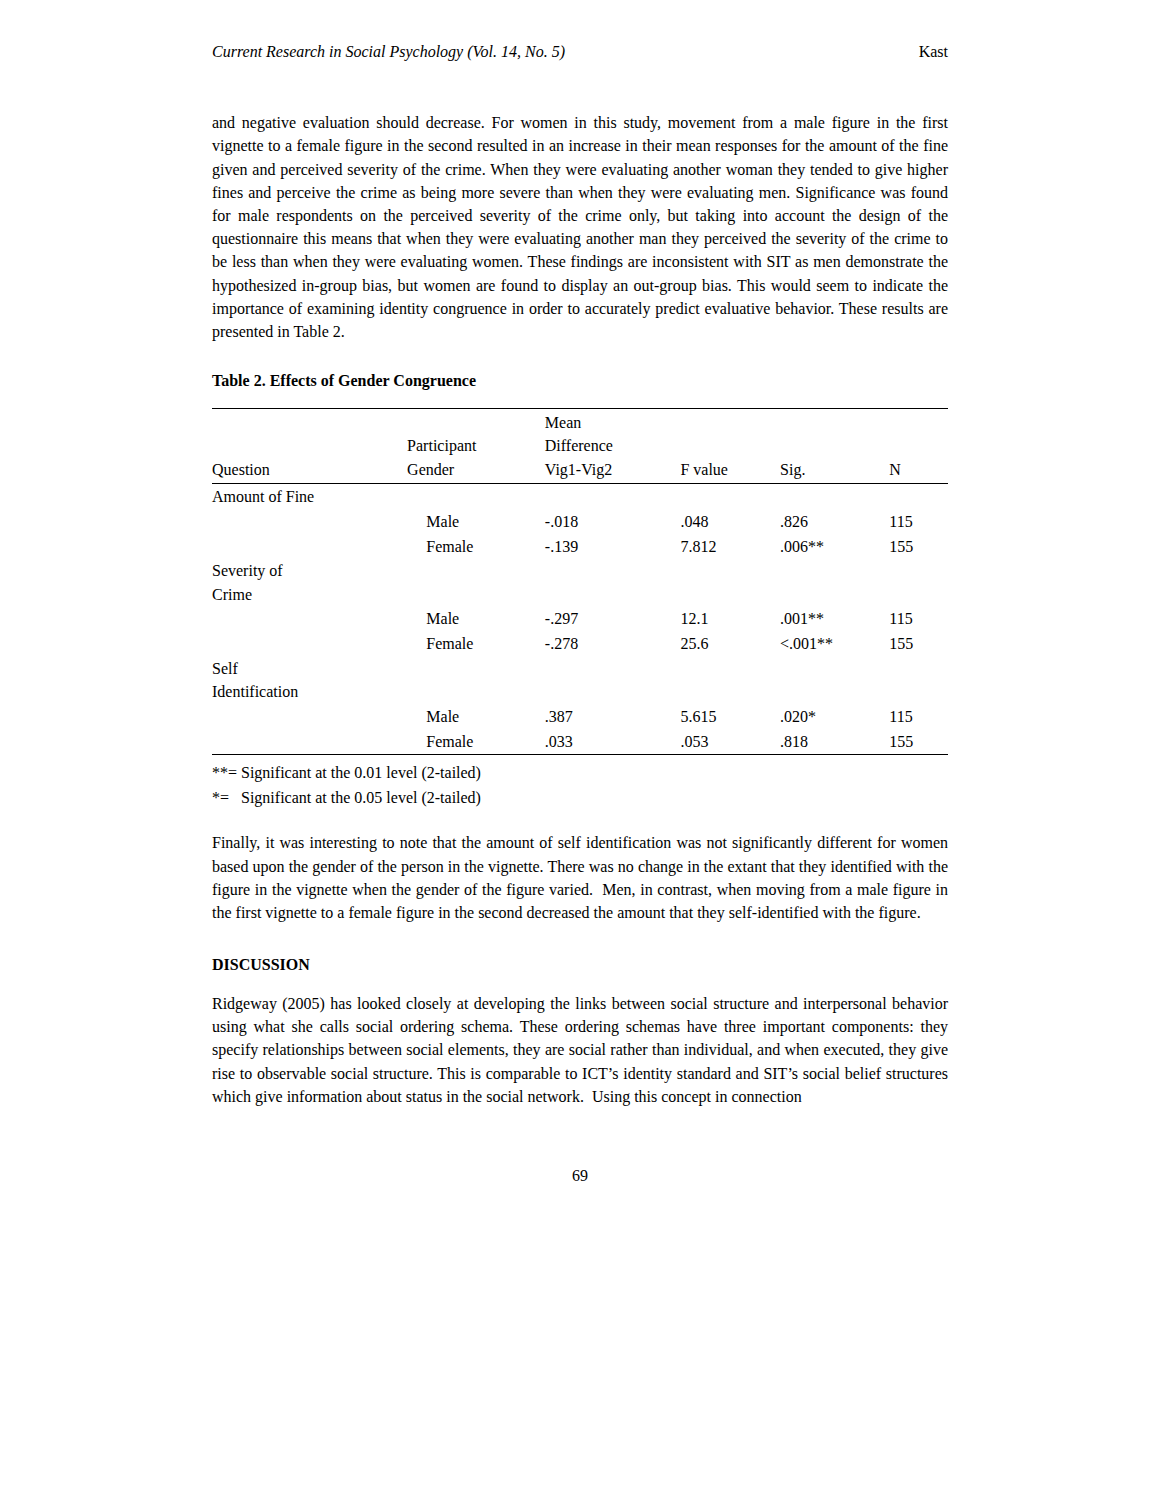Current Research in Social Psychology (Vol. 14, No. 5) Kast
and negative evaluation should decrease. For women in this study, movement from a male figure in the first vignette to a female figure in the second resulted in an increase in their mean responses for the amount of the fine given and perceived severity of the crime. When they were evaluating another woman they tended to give higher fines and perceive the crime as being more severe than when they were evaluating men. Significance was found for male respondents on the perceived severity of the crime only, but taking into account the design of the questionnaire this means that when they were evaluating another man they perceived the severity of the crime to be less than when they were evaluating women. These findings are inconsistent with SIT as men demonstrate the hypothesized in-group bias, but women are found to display an out-group bias. This would seem to indicate the importance of examining identity congruence in order to accurately predict evaluative behavior. These results are presented in Table 2.
Table 2. Effects of Gender Congruence
| Question | Participant Gender | Mean Difference Vig1-Vig2 | F value | Sig. | N |
| --- | --- | --- | --- | --- | --- |
| Amount of Fine | | | | | |
| | Male | -.018 | .048 | .826 | 115 |
| | Female | -.139 | 7.812 | .006** | 155 |
| Severity of Crime | | | | | |
| | Male | -.297 | 12.1 | .001** | 115 |
| | Female | -.278 | 25.6 | <.001** | 155 |
| Self Identification | | | | | |
| | Male | .387 | 5.615 | .020* | 115 |
| | Female | .033 | .053 | .818 | 155 |
**= Significant at the 0.01 level (2-tailed)
*= Significant at the 0.05 level (2-tailed)
Finally, it was interesting to note that the amount of self identification was not significantly different for women based upon the gender of the person in the vignette. There was no change in the extant that they identified with the figure in the vignette when the gender of the figure varied. Men, in contrast, when moving from a male figure in the first vignette to a female figure in the second decreased the amount that they self-identified with the figure.
DISCUSSION
Ridgeway (2005) has looked closely at developing the links between social structure and interpersonal behavior using what she calls social ordering schema. These ordering schemas have three important components: they specify relationships between social elements, they are social rather than individual, and when executed, they give rise to observable social structure. This is comparable to ICT’s identity standard and SIT’s social belief structures which give information about status in the social network. Using this concept in connection
69